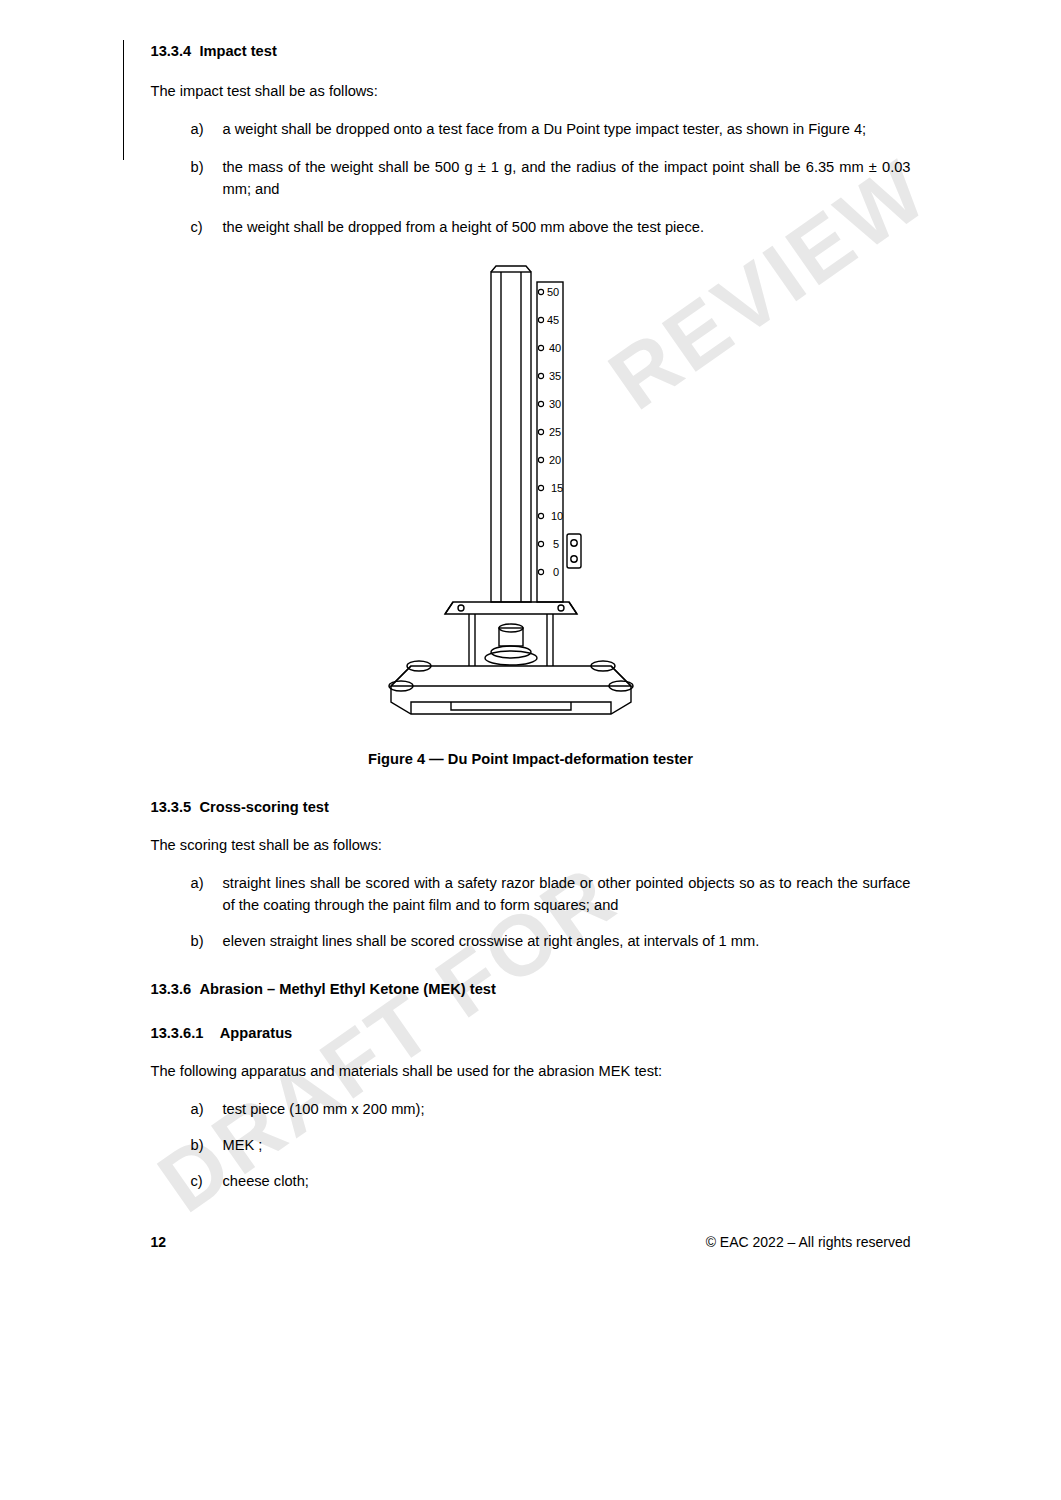REVIEW
DRAFT FOR
13.3.4 Impact test
The impact test shall be as follows:
a weight shall be dropped onto a test face from a Du Point type impact tester, as shown in Figure 4;
the mass of the weight shall be 500 g ± 1 g, and the radius of the impact point shall be 6.35 mm ± 0.03 mm; and
the weight shall be dropped from a height of 500 mm above the test piece.
50 45 40 35 30 25 20 15 10 5 0
Figure 4 — Du Point Impact-deformation tester
13.3.5 Cross-scoring test
The scoring test shall be as follows:
straight lines shall be scored with a safety razor blade or other pointed objects so as to reach the surface of the coating through the paint film and to form squares; and
eleven straight lines shall be scored crosswise at right angles, at intervals of 1 mm.
13.3.6 Abrasion – Methyl Ethyl Ketone (MEK) test
13.3.6.1 Apparatus
The following apparatus and materials shall be used for the abrasion MEK test:
test piece (100 mm x 200 mm);
MEK ;
cheese cloth;
12 © EAC 2022 – All rights reserved